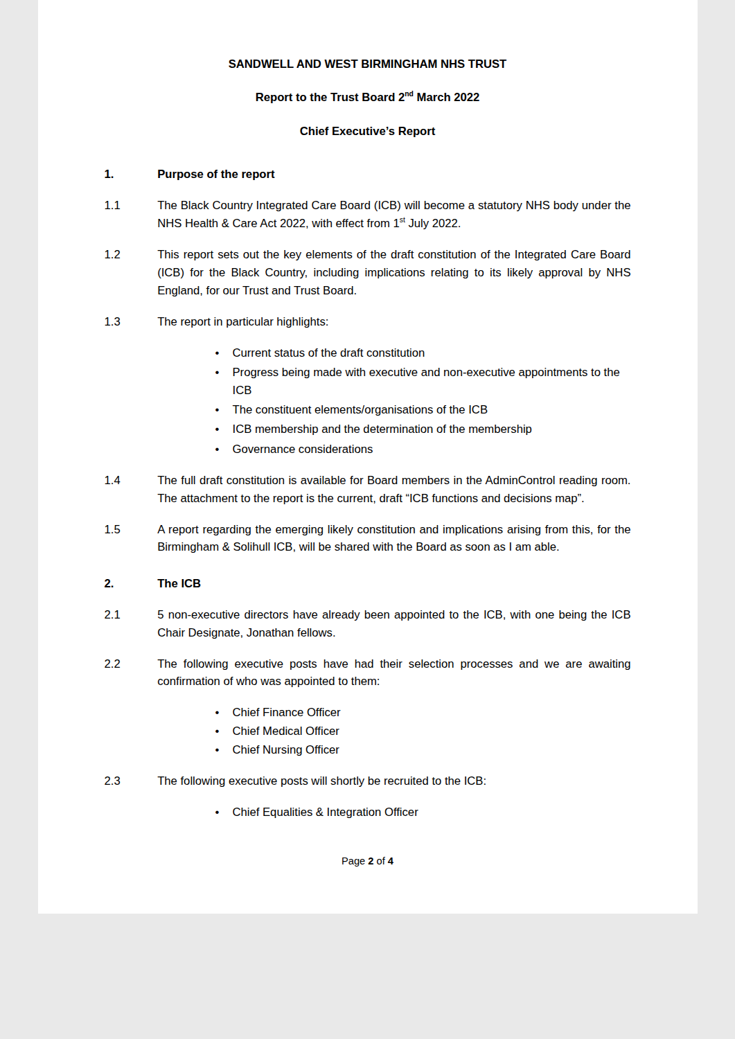SANDWELL AND WEST BIRMINGHAM NHS TRUST
Report to the Trust Board 2nd March 2022
Chief Executive’s Report
1. Purpose of the report
1.1 The Black Country Integrated Care Board (ICB) will become a statutory NHS body under the NHS Health & Care Act 2022, with effect from 1st July 2022.
1.2 This report sets out the key elements of the draft constitution of the Integrated Care Board (ICB) for the Black Country, including implications relating to its likely approval by NHS England, for our Trust and Trust Board.
1.3 The report in particular highlights:
Current status of the draft constitution
Progress being made with executive and non-executive appointments to the ICB
The constituent elements/organisations of the ICB
ICB membership and the determination of the membership
Governance considerations
1.4 The full draft constitution is available for Board members in the AdminControl reading room. The attachment to the report is the current, draft “ICB functions and decisions map”.
1.5 A report regarding the emerging likely constitution and implications arising from this, for the Birmingham & Solihull ICB, will be shared with the Board as soon as I am able.
2. The ICB
2.15 non-executive directors have already been appointed to the ICB, with one being the ICB Chair Designate, Jonathan fellows.
2.2 The following executive posts have had their selection processes and we are awaiting confirmation of who was appointed to them:
Chief Finance Officer
Chief Medical Officer
Chief Nursing Officer
2.3 The following executive posts will shortly be recruited to the ICB:
Chief Equalities & Integration Officer
Page 2 of 4